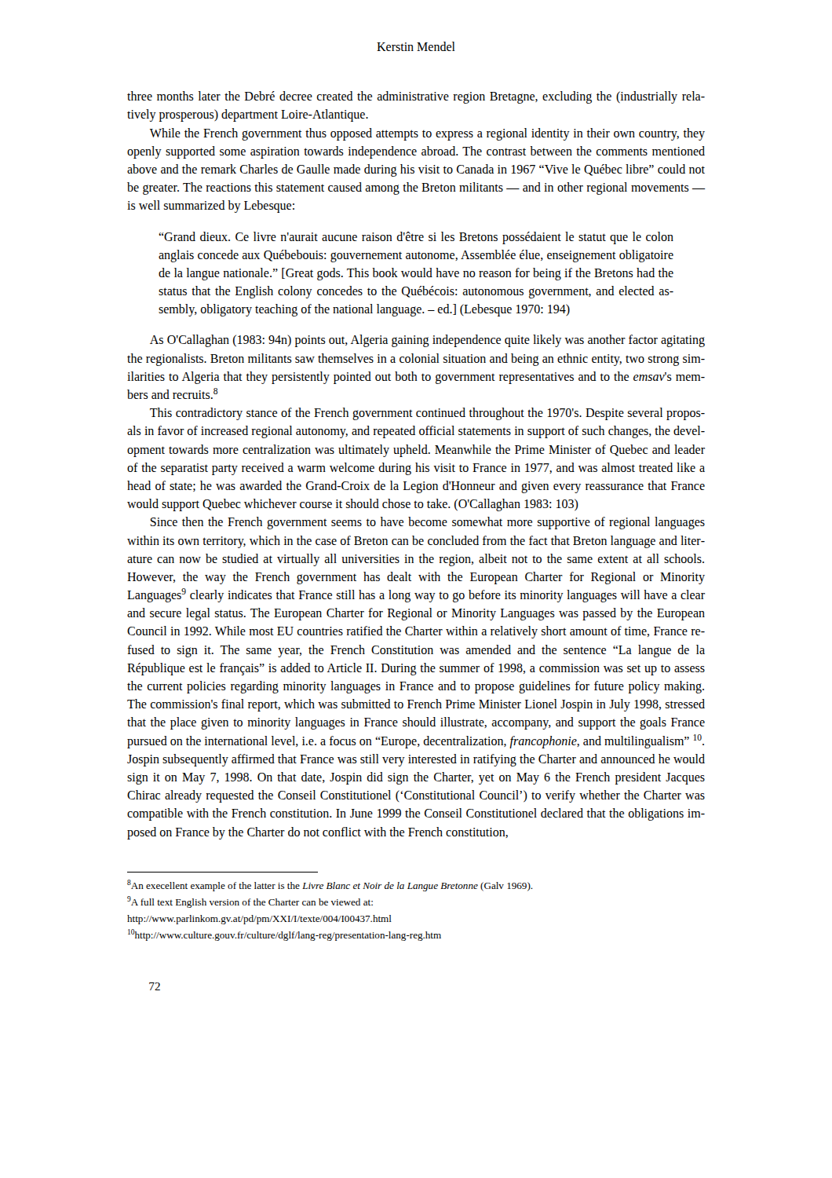Kerstin Mendel
three months later the Debré decree created the administrative region Bretagne, excluding the (industrially relatively prosperous) department Loire-Atlantique.
While the French government thus opposed attempts to express a regional identity in their own country, they openly supported some aspiration towards independence abroad. The contrast between the comments mentioned above and the remark Charles de Gaulle made during his visit to Canada in 1967 “Vive le Québec libre” could not be greater. The reactions this statement caused among the Breton militants — and in other regional movements — is well summarized by Lebesque:
“Grand dieux. Ce livre n'aurait aucune raison d'être si les Bretons possédaient le statut que le colon anglais concede aux Québebouis: gouvernement autonome, Assemblée élue, enseignement obligatoire de la langue nationale.” [Great gods. This book would have no reason for being if the Bretons had the status that the English colony concedes to the Québécois: autonomous government, and elected assembly, obligatory teaching of the national language. – ed.] (Lebesque 1970: 194)
As O'Callaghan (1983: 94n) points out, Algeria gaining independence quite likely was another factor agitating the regionalists. Breton militants saw themselves in a colonial situation and being an ethnic entity, two strong similarities to Algeria that they persistently pointed out both to government representatives and to the emsav's members and recruits.8
This contradictory stance of the French government continued throughout the 1970's. Despite several proposals in favor of increased regional autonomy, and repeated official statements in support of such changes, the development towards more centralization was ultimately upheld. Meanwhile the Prime Minister of Quebec and leader of the separatist party received a warm welcome during his visit to France in 1977, and was almost treated like a head of state; he was awarded the Grand-Croix de la Legion d'Honneur and given every reassurance that France would support Quebec whichever course it should chose to take. (O'Callaghan 1983: 103)
Since then the French government seems to have become somewhat more supportive of regional languages within its own territory, which in the case of Breton can be concluded from the fact that Breton language and literature can now be studied at virtually all universities in the region, albeit not to the same extent at all schools. However, the way the French government has dealt with the European Charter for Regional or Minority Languages9 clearly indicates that France still has a long way to go before its minority languages will have a clear and secure legal status. The European Charter for Regional or Minority Languages was passed by the European Council in 1992. While most EU countries ratified the Charter within a relatively short amount of time, France refused to sign it. The same year, the French Constitution was amended and the sentence “La langue de la République est le français” is added to Article II. During the summer of 1998, a commission was set up to assess the current policies regarding minority languages in France and to propose guidelines for future policy making. The commission's final report, which was submitted to French Prime Minister Lionel Jospin in July 1998, stressed that the place given to minority languages in France should illustrate, accompany, and support the goals France pursued on the international level, i.e. a focus on “Europe, decentralization, francophonie, and multilingualism” 10. Jospin subsequently affirmed that France was still very interested in ratifying the Charter and announced he would sign it on May 7, 1998. On that date, Jospin did sign the Charter, yet on May 6 the French president Jacques Chirac already requested the Conseil Constitutionel (‘Constitutional Council’) to verify whether the Charter was compatible with the French constitution. In June 1999 the Conseil Constitutionel declared that the obligations imposed on France by the Charter do not conflict with the French constitution,
8An execellent example of the latter is the Livre Blanc et Noir de la Langue Bretonne (Galv 1969).
9A full text English version of the Charter can be viewed at:
http://www.parlinkom.gv.at/pd/pm/XXI/I/texte/004/I00437.html
10http://www.culture.gouv.fr/culture/dglf/lang-reg/presentation-lang-reg.htm
72